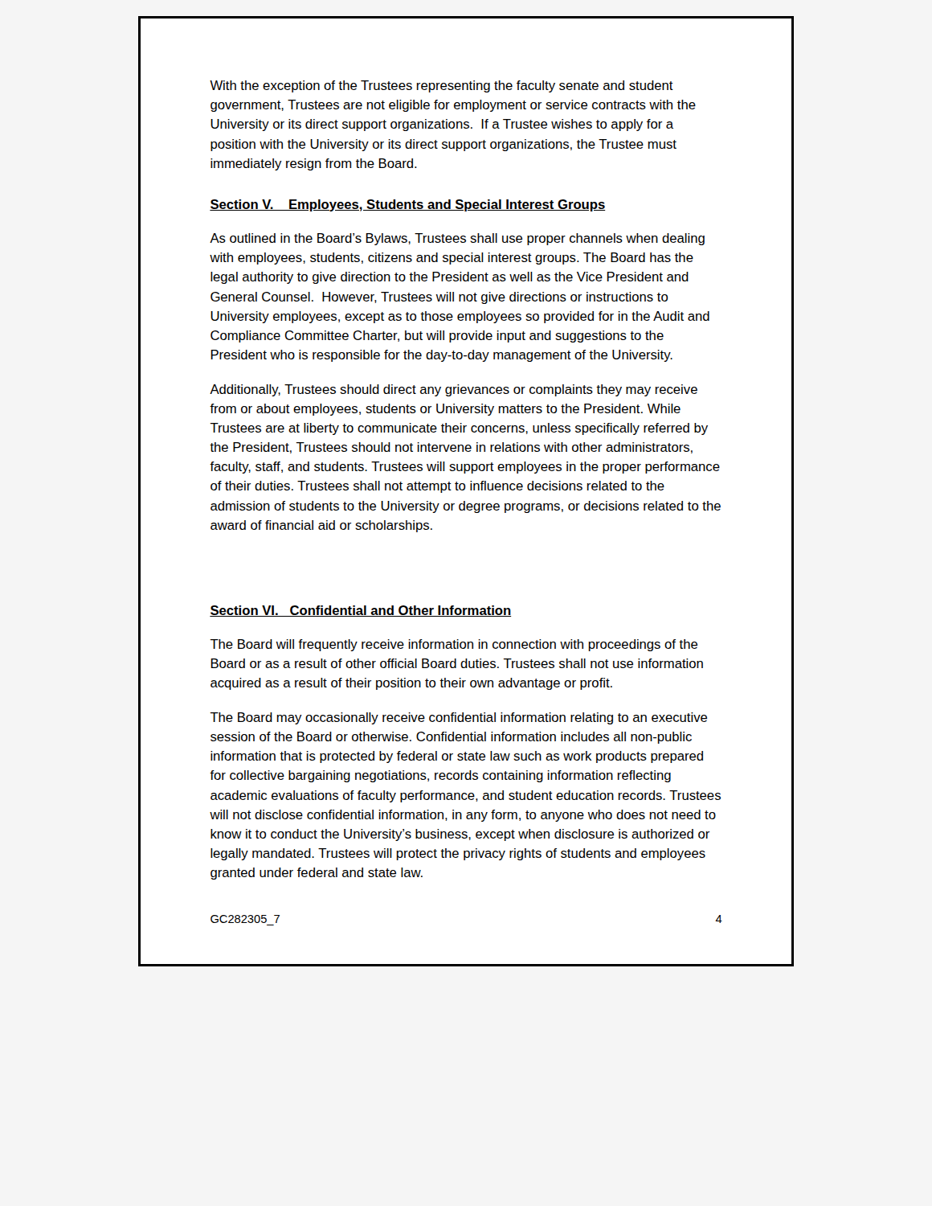With the exception of the Trustees representing the faculty senate and student government, Trustees are not eligible for employment or service contracts with the University or its direct support organizations. If a Trustee wishes to apply for a position with the University or its direct support organizations, the Trustee must immediately resign from the Board.
Section V. Employees, Students and Special Interest Groups
As outlined in the Board’s Bylaws, Trustees shall use proper channels when dealing with employees, students, citizens and special interest groups. The Board has the legal authority to give direction to the President as well as the Vice President and General Counsel. However, Trustees will not give directions or instructions to University employees, except as to those employees so provided for in the Audit and Compliance Committee Charter, but will provide input and suggestions to the President who is responsible for the day-to-day management of the University.
Additionally, Trustees should direct any grievances or complaints they may receive from or about employees, students or University matters to the President. While Trustees are at liberty to communicate their concerns, unless specifically referred by the President, Trustees should not intervene in relations with other administrators, faculty, staff, and students. Trustees will support employees in the proper performance of their duties. Trustees shall not attempt to influence decisions related to the admission of students to the University or degree programs, or decisions related to the award of financial aid or scholarships.
Section VI. Confidential and Other Information
The Board will frequently receive information in connection with proceedings of the Board or as a result of other official Board duties. Trustees shall not use information acquired as a result of their position to their own advantage or profit.
The Board may occasionally receive confidential information relating to an executive session of the Board or otherwise. Confidential information includes all non-public information that is protected by federal or state law such as work products prepared for collective bargaining negotiations, records containing information reflecting academic evaluations of faculty performance, and student education records. Trustees will not disclose confidential information, in any form, to anyone who does not need to know it to conduct the University’s business, except when disclosure is authorized or legally mandated. Trustees will protect the privacy rights of students and employees granted under federal and state law.
GC282305_7 4